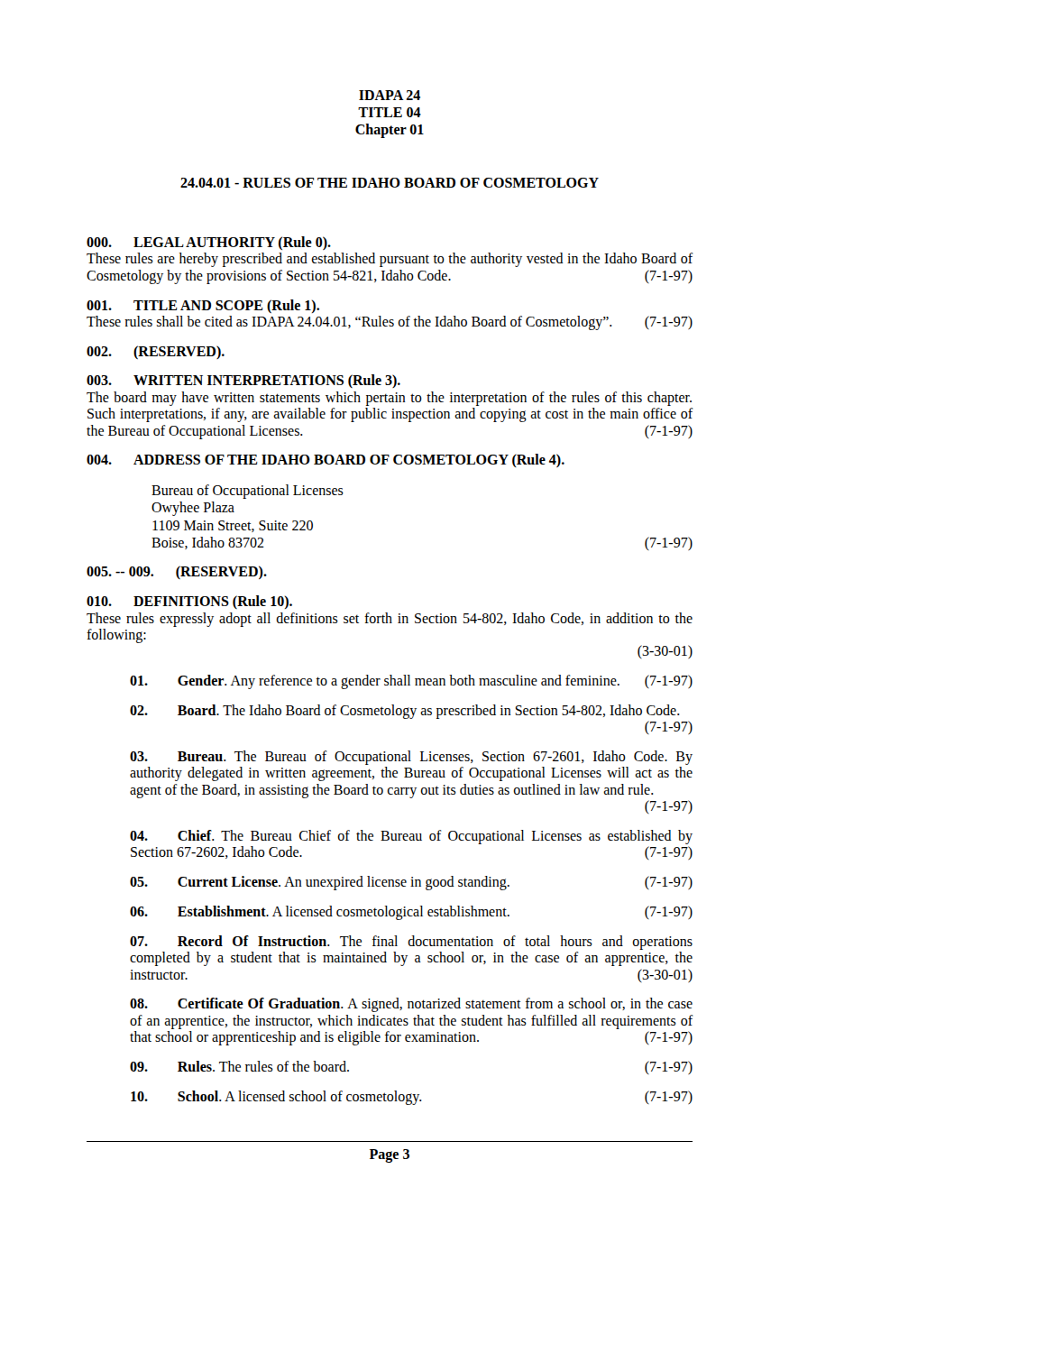IDAPA 24
TITLE 04
Chapter 01
24.04.01 - RULES OF THE IDAHO BOARD OF COSMETOLOGY
000. LEGAL AUTHORITY (Rule 0).
These rules are hereby prescribed and established pursuant to the authority vested in the Idaho Board of Cosmetology by the provisions of Section 54-821, Idaho Code.(7-1-97)
001. TITLE AND SCOPE (Rule 1).
These rules shall be cited as IDAPA 24.04.01, “Rules of the Idaho Board of Cosmetology”.(7-1-97)
002. (RESERVED).
003. WRITTEN INTERPRETATIONS (Rule 3).
The board may have written statements which pertain to the interpretation of the rules of this chapter. Such interpretations, if any, are available for public inspection and copying at cost in the main office of the Bureau of Occupational Licenses.(7-1-97)
004. ADDRESS OF THE IDAHO BOARD OF COSMETOLOGY (Rule 4).
Bureau of Occupational Licenses
Owyhee Plaza
1109 Main Street, Suite 220
Boise, Idaho 83702(7-1-97)
005. -- 009. (RESERVED).
010. DEFINITIONS (Rule 10).
These rules expressly adopt all definitions set forth in Section 54-802, Idaho Code, in addition to the following:
(3-30-01)
01. Gender. Any reference to a gender shall mean both masculine and feminine.(7-1-97)
02. Board. The Idaho Board of Cosmetology as prescribed in Section 54-802, Idaho Code.(7-1-97)
03. Bureau. The Bureau of Occupational Licenses, Section 67-2601, Idaho Code. By authority delegated in written agreement, the Bureau of Occupational Licenses will act as the agent of the Board, in assisting the Board to carry out its duties as outlined in law and rule.(7-1-97)
04. Chief. The Bureau Chief of the Bureau of Occupational Licenses as established by Section 67-2602, Idaho Code.(7-1-97)
05. Current License. An unexpired license in good standing.(7-1-97)
06. Establishment. A licensed cosmetological establishment.(7-1-97)
07. Record Of Instruction. The final documentation of total hours and operations completed by a student that is maintained by a school or, in the case of an apprentice, the instructor.(3-30-01)
08. Certificate Of Graduation. A signed, notarized statement from a school or, in the case of an apprentice, the instructor, which indicates that the student has fulfilled all requirements of that school or apprenticeship and is eligible for examination.(7-1-97)
09. Rules. The rules of the board.(7-1-97)
10. School. A licensed school of cosmetology.(7-1-97)
Page 3